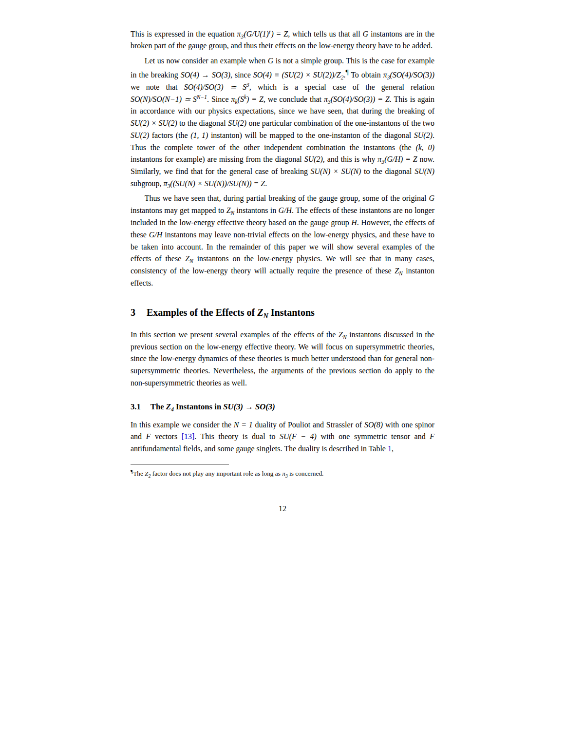This is expressed in the equation π3(G/U(1)r) = Z, which tells us that all G instantons are in the broken part of the gauge group, and thus their effects on the low-energy theory have to be added.
Let us now consider an example when G is not a simple group. This is the case for example in the breaking SO(4) → SO(3), since SO(4) ≡ (SU(2) × SU(2))/Z2.¶ To obtain π3(SO(4)/SO(3)) we note that SO(4)/SO(3) ≃ S3, which is a special case of the general relation SO(N)/SO(N−1) ≃ SN−1. Since πk(Sk) = Z, we conclude that π3(SO(4)/SO(3)) = Z. This is again in accordance with our physics expectations, since we have seen, that during the breaking of SU(2) × SU(2) to the diagonal SU(2) one particular combination of the one-instantons of the two SU(2) factors (the (1, 1) instanton) will be mapped to the one-instanton of the diagonal SU(2). Thus the complete tower of the other independent combination the instantons (the (k, 0) instantons for example) are missing from the diagonal SU(2), and this is why π3(G/H) = Z now. Similarly, we find that for the general case of breaking SU(N) × SU(N) to the diagonal SU(N) subgroup, π3((SU(N) × SU(N))/SU(N)) = Z.
Thus we have seen that, during partial breaking of the gauge group, some of the original G instantons may get mapped to ZN instantons in G/H. The effects of these instantons are no longer included in the low-energy effective theory based on the gauge group H. However, the effects of these G/H instantons may leave non-trivial effects on the low-energy physics, and these have to be taken into account. In the remainder of this paper we will show several examples of the effects of these ZN instantons on the low-energy physics. We will see that in many cases, consistency of the low-energy theory will actually require the presence of these ZN instanton effects.
3 Examples of the Effects of ZN Instantons
In this section we present several examples of the effects of the ZN instantons discussed in the previous section on the low-energy effective theory. We will focus on supersymmetric theories, since the low-energy dynamics of these theories is much better understood than for general non-supersymmetric theories. Nevertheless, the arguments of the previous section do apply to the non-supersymmetric theories as well.
3.1 The Z4 Instantons in SU(3) → SO(3)
In this example we consider the N = 1 duality of Pouliot and Strassler of SO(8) with one spinor and F vectors [13]. This theory is dual to SU(F − 4) with one symmetric tensor and F antifundamental fields, and some gauge singlets. The duality is described in Table 1,
¶The Z2 factor does not play any important role as long as π3 is concerned.
12